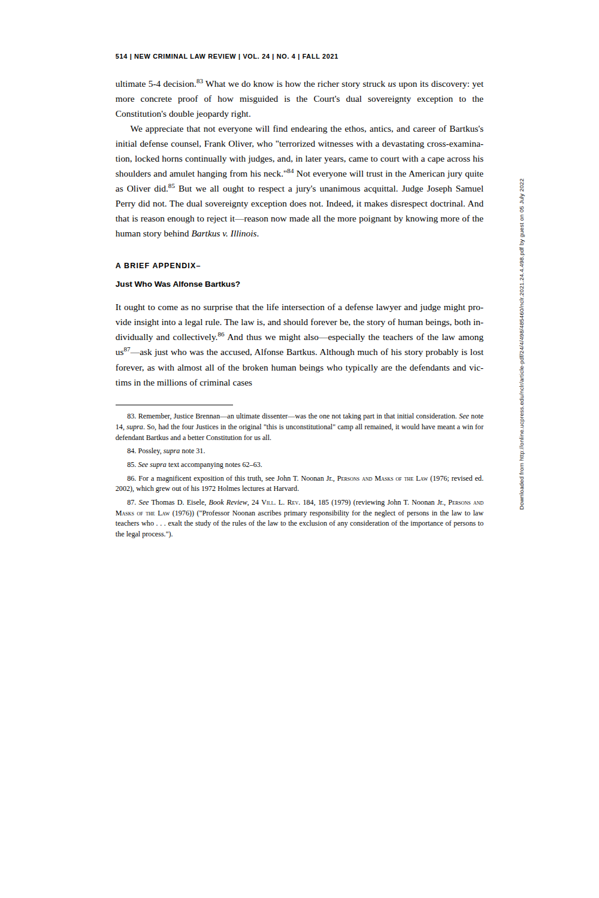514 | NEW CRIMINAL LAW REVIEW | VOL. 24 | NO. 4 | FALL 2021
Downloaded from http://online.ucpress.edu/nclr/article-pdf/24/4/498/485460/nclr.2021.24.4.498.pdf by guest on 05 July 2022
ultimate 5-4 decision.83 What we do know is how the richer story struck us upon its discovery: yet more concrete proof of how misguided is the Court's dual sovereignty exception to the Constitution's double jeopardy right.
We appreciate that not everyone will find endearing the ethos, antics, and career of Bartkus's initial defense counsel, Frank Oliver, who "terrorized witnesses with a devastating cross-examination, locked horns continually with judges, and, in later years, came to court with a cape across his shoulders and amulet hanging from his neck."84 Not everyone will trust in the American jury quite as Oliver did.85 But we all ought to respect a jury's unanimous acquittal. Judge Joseph Samuel Perry did not. The dual sovereignty exception does not. Indeed, it makes disrespect doctrinal. And that is reason enough to reject it—reason now made all the more poignant by knowing more of the human story behind Bartkus v. Illinois.
A BRIEF APPENDIX–
Just Who Was Alfonse Bartkus?
It ought to come as no surprise that the life intersection of a defense lawyer and judge might provide insight into a legal rule. The law is, and should forever be, the story of human beings, both individually and collectively.86 And thus we might also—especially the teachers of the law among us87—ask just who was the accused, Alfonse Bartkus. Although much of his story probably is lost forever, as with almost all of the broken human beings who typically are the defendants and victims in the millions of criminal cases
83. Remember, Justice Brennan—an ultimate dissenter—was the one not taking part in that initial consideration. See note 14, supra. So, had the four Justices in the original "this is unconstitutional" camp all remained, it would have meant a win for defendant Bartkus and a better Constitution for us all.
84. Possley, supra note 31.
85. See supra text accompanying notes 62–63.
86. For a magnificent exposition of this truth, see John T. Noonan Jr., Persons and Masks of the Law (1976; revised ed. 2002), which grew out of his 1972 Holmes lectures at Harvard.
87. See Thomas D. Eisele, Book Review, 24 Vill. L. Rev. 184, 185 (1979) (reviewing John T. Noonan Jr., Persons and Masks of the Law (1976)) ("Professor Noonan ascribes primary responsibility for the neglect of persons in the law to law teachers who . . . exalt the study of the rules of the law to the exclusion of any consideration of the importance of persons to the legal process.").